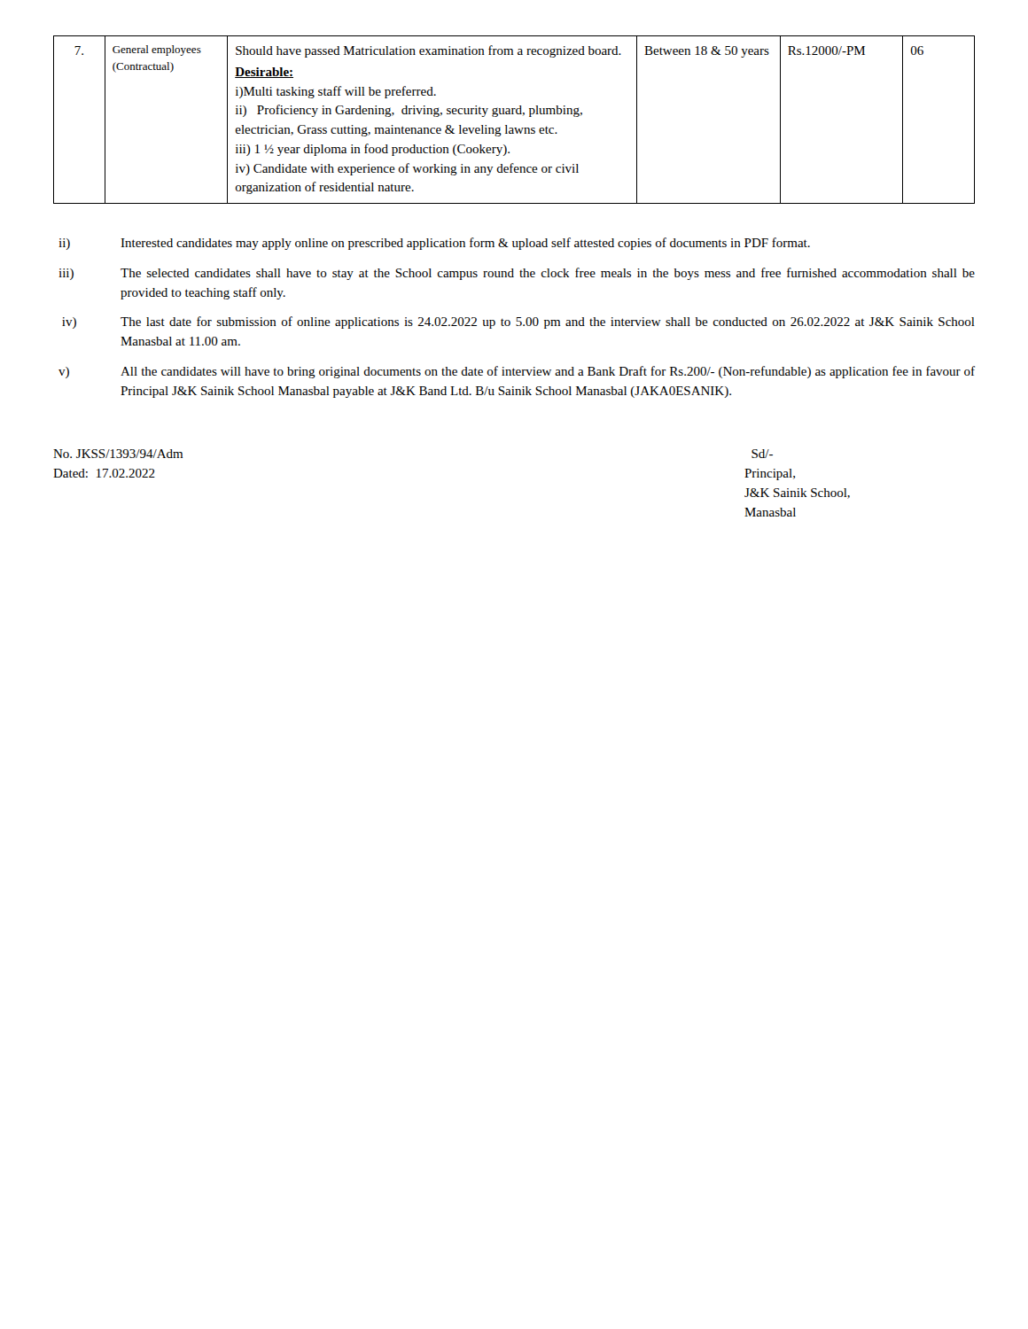| 7. | General employees (Contractual) | Should have passed Matriculation examination from a recognized board. Desirable: i)Multi tasking staff will be preferred. ii) Proficiency in Gardening, driving, security guard, plumbing, electrician, Grass cutting, maintenance & leveling lawns etc. iii) 1 ½ year diploma in food production (Cookery). iv) Candidate with experience of working in any defence or civil organization of residential nature. | Between 18 & 50 years | Rs.12000/-PM | 06 |
ii)
Interested candidates may apply online on prescribed application form & upload self attested copies of documents in PDF format.
iii)
The selected candidates shall have to stay at the School campus round the clock free meals in the boys mess and free furnished accommodation shall be provided to teaching staff only.
iv)
The last date for submission of online applications is 24.02.2022 up to 5.00 pm and the interview shall be conducted on 26.02.2022 at J&K Sainik School Manasbal at 11.00 am.
v)
All the candidates will have to bring original documents on the date of interview and a Bank Draft for Rs.200/- (Non-refundable) as application fee in favour of Principal J&K Sainik School Manasbal payable at J&K Band Ltd. B/u Sainik School Manasbal (JAKA0ESANIK).
Sd/-
Principal,
J&K Sainik School,
Manasbal
No. JKSS/1393/94/Adm
Dated: 17.02.2022